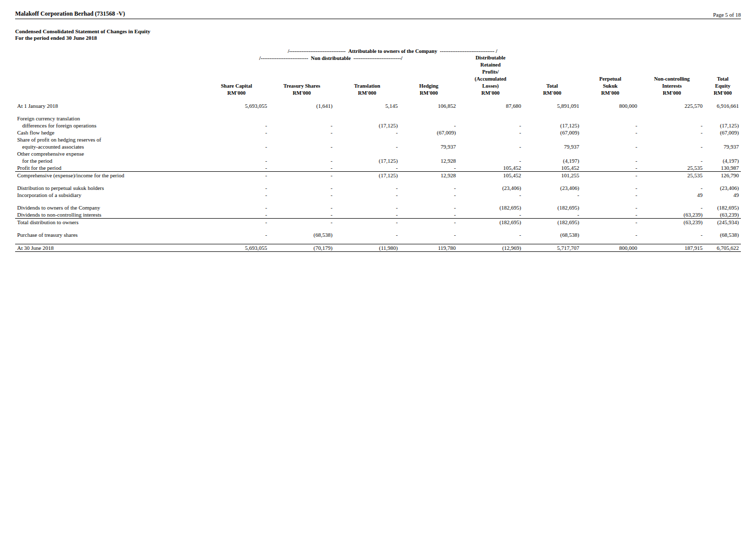Malakoff Corporation Berhad (731568 -V) Page 5 of 18
Condensed Consolidated Statement of Changes in Equity
For the period ended 30 June 2018
| | /-------------------------------- Attributable to owners of the Company ------------------------------- / | | | |
| | /--------------------------- Non distributable ---------------------------/ | Distributable | | | | |
| | | | | | Retained | | | | |
| | | | | | Profits/ | | | | |
| | | | | | (Accumulated | | Perpetual | Non-controlling | Total |
| | Share Capital | Treasury Shares | Translation | Hedging | Losses) | Total | Sukuk | Interests | Equity |
| | RM'000 | RM'000 | RM'000 | RM'000 | RM'000 | RM'000 | RM'000 | RM'000 | RM'000 |
| At 1 January 2018 | 5,693,055 | (1,641) | 5,145 | 106,852 | 87,680 | 5,891,091 | 800,000 | 225,570 | 6,916,661 |
| Foreign currency translation | |
| differences for foreign operations | - | - | (17,125) | - | - | (17,125) | - | - | (17,125) |
| Cash flow hedge | - | - | - | (67,009) | - | (67,009) | - | - | (67,009) |
| Share of profit on hedging reserves of | |
| equity-accounted associates | - | - | - | 79,937 | - | 79,937 | - | - | 79,937 |
| Other comprehensive expense | |
| for the period | - | - | (17,125) | 12,928 | - | (4,197) | - | - | (4,197) |
| Profit for the period | - | - | - | - | 105,452 | 105,452 | - | 25,535 | 130,987 |
| Comprehensive (expense)/income for the period | - | - | (17,125) | 12,928 | 105,452 | 101,255 | - | 25,535 | 126,790 |
| Distribution to perpetual sukuk holders | - | - | - | - | (23,406) | (23,406) | - | - | (23,406) |
| Incorporation of a subsidiary | - | - | - | - | - | - | - | 49 | 49 |
| Dividends to owners of the Company | - | - | - | - | (182,695) | (182,695) | - | - | (182,695) |
| Dividends to non-controlling interests | - | - | - | - | - | - | - | (63,239) | (63,239) |
| Total distribution to owners | - | - | - | - | (182,695) | (182,695) | - | (63,239) | (245,934) |
| Purchase of treasury shares | - | (68,538) | - | - | - | (68,538) | - | - | (68,538) |
| At 30 June 2018 | 5,693,055 | (70,179) | (11,980) | 119,780 | (12,969) | 5,717,707 | 800,000 | 187,915 | 6,705,622 |